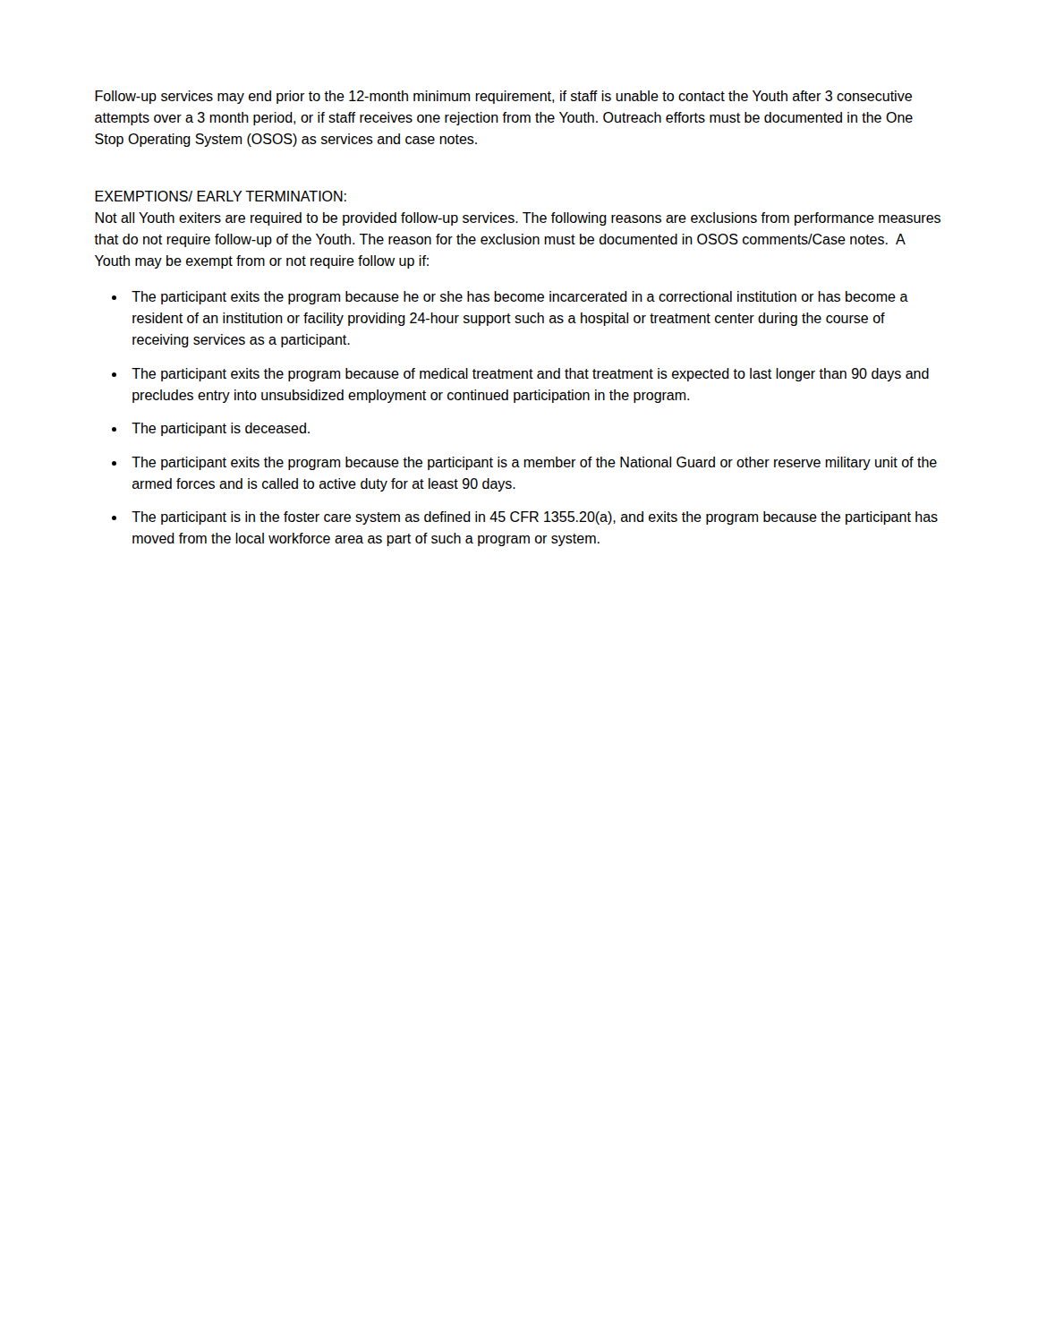Follow-up services may end prior to the 12-month minimum requirement, if staff is unable to contact the Youth after 3 consecutive attempts over a 3 month period, or if staff receives one rejection from the Youth. Outreach efforts must be documented in the One Stop Operating System (OSOS) as services and case notes.
EXEMPTIONS/ EARLY TERMINATION:
Not all Youth exiters are required to be provided follow-up services. The following reasons are exclusions from performance measures that do not require follow-up of the Youth. The reason for the exclusion must be documented in OSOS comments/Case notes. A Youth may be exempt from or not require follow up if:
The participant exits the program because he or she has become incarcerated in a correctional institution or has become a resident of an institution or facility providing 24-hour support such as a hospital or treatment center during the course of receiving services as a participant.
The participant exits the program because of medical treatment and that treatment is expected to last longer than 90 days and precludes entry into unsubsidized employment or continued participation in the program.
The participant is deceased.
The participant exits the program because the participant is a member of the National Guard or other reserve military unit of the armed forces and is called to active duty for at least 90 days.
The participant is in the foster care system as defined in 45 CFR 1355.20(a), and exits the program because the participant has moved from the local workforce area as part of such a program or system.